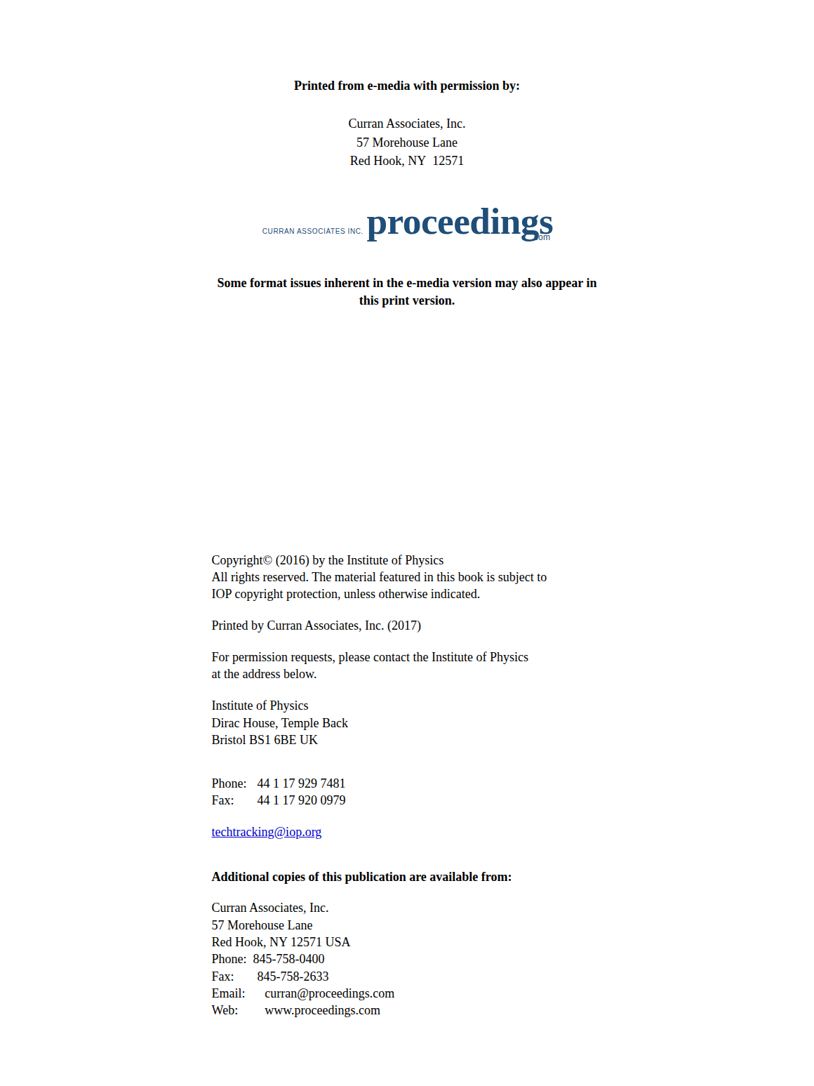Printed from e-media with permission by:
Curran Associates, Inc.
57 Morehouse Lane
Red Hook, NY 12571
CURRAN ASSOCIATES INC. proceedings .com
Some format issues inherent in the e-media version may also appear in this print version.
Copyright© (2016) by the Institute of Physics
All rights reserved. The material featured in this book is subject to
IOP copyright protection, unless otherwise indicated.
Printed by Curran Associates, Inc. (2017)
For permission requests, please contact the Institute of Physics
at the address below.
Institute of Physics
Dirac House, Temple Back
Bristol BS1 6BE UK
Phone: 44 1 17 929 7481
Fax: 44 1 17 920 0979
techtracking@iop.org
Additional copies of this publication are available from:
Curran Associates, Inc.
57 Morehouse Lane
Red Hook, NY 12571 USA
Phone: 845-758-0400
Fax: 845-758-2633
Email: curran@proceedings.com
Web: www.proceedings.com